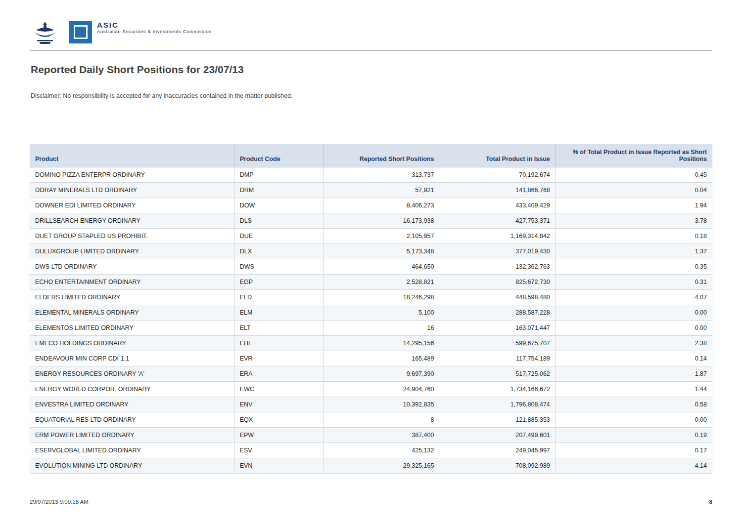ASIC
Australian Securities & Investments Commission
Reported Daily Short Positions for 23/07/13
Disclaimer: No responsibility is accepted for any inaccuracies contained in the matter published.
| Product | Product Code | Reported Short Positions | Total Product in Issue | % of Total Product in Issue Reported as Short Positions |
| --- | --- | --- | --- | --- |
| DOMINO PIZZA ENTERPR ORDINARY | DMP | 313,737 | 70,192,674 | 0.45 |
| DORAY MINERALS LTD ORDINARY | DRM | 57,921 | 141,866,768 | 0.04 |
| DOWNER EDI LIMITED ORDINARY | DOW | 8,406,273 | 433,409,429 | 1.94 |
| DRILLSEARCH ENERGY ORDINARY | DLS | 16,173,938 | 427,753,371 | 3.78 |
| DUET GROUP STAPLED US PROHIBIT. | DUE | 2,105,957 | 1,169,314,842 | 0.18 |
| DULUXGROUP LIMITED ORDINARY | DLX | 5,173,348 | 377,019,430 | 1.37 |
| DWS LTD ORDINARY | DWS | 464,650 | 132,362,763 | 0.35 |
| ECHO ENTERTAINMENT ORDINARY | EGP | 2,528,821 | 825,672,730 | 0.31 |
| ELDERS LIMITED ORDINARY | ELD | 18,246,298 | 448,598,480 | 4.07 |
| ELEMENTAL MINERALS ORDINARY | ELM | 5,100 | 288,587,228 | 0.00 |
| ELEMENTOS LIMITED ORDINARY | ELT | 16 | 163,071,447 | 0.00 |
| EMECO HOLDINGS ORDINARY | EHL | 14,295,156 | 599,675,707 | 2.38 |
| ENDEAVOUR MIN CORP CDI 1:1 | EVR | 165,489 | 117,754,189 | 0.14 |
| ENERGY RESOURCES ORDINARY 'A' | ERA | 9,697,390 | 517,725,062 | 1.87 |
| ENERGY WORLD CORPOR. ORDINARY | EWC | 24,904,760 | 1,734,166,672 | 1.44 |
| ENVESTRA LIMITED ORDINARY | ENV | 10,392,835 | 1,796,808,474 | 0.58 |
| EQUATORIAL RES LTD ORDINARY | EQX | 8 | 121,885,353 | 0.00 |
| ERM POWER LIMITED ORDINARY | EPW | 387,400 | 207,499,601 | 0.19 |
| ESERVGLOBAL LIMITED ORDINARY | ESV | 425,132 | 249,045,997 | 0.17 |
| EVOLUTION MINING LTD ORDINARY | EVN | 29,325,165 | 708,092,989 | 4.14 |
29/07/2013 9:00:18 AM
8